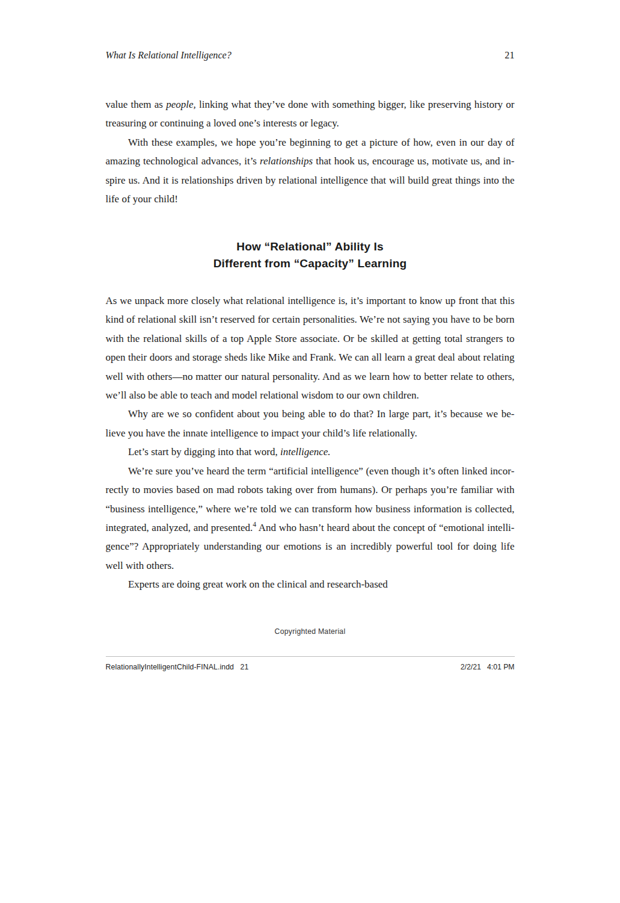What Is Relational Intelligence? 21
value them as people, linking what they’ve done with something bigger, like preserving history or treasuring or continuing a loved one’s interests or legacy.
With these examples, we hope you’re beginning to get a picture of how, even in our day of amazing technological advances, it’s relationships that hook us, encourage us, motivate us, and inspire us. And it is relationships driven by relational intelligence that will build great things into the life of your child!
How “Relational” Ability Is
Different from “Capacity” Learning
As we unpack more closely what relational intelligence is, it’s important to know up front that this kind of relational skill isn’t reserved for certain personalities. We’re not saying you have to be born with the relational skills of a top Apple Store associate. Or be skilled at getting total strangers to open their doors and storage sheds like Mike and Frank. We can all learn a great deal about relating well with others—no matter our natural personality. And as we learn how to better relate to others, we’ll also be able to teach and model relational wisdom to our own children.
Why are we so confident about you being able to do that? In large part, it’s because we believe you have the innate intelligence to impact your child’s life relationally.
Let’s start by digging into that word, intelligence.
We’re sure you’ve heard the term “artificial intelligence” (even though it’s often linked incorrectly to movies based on mad robots taking over from humans). Or perhaps you’re familiar with “business intelligence,” where we’re told we can transform how business information is collected, integrated, analyzed, and presented.4 And who hasn’t heard about the concept of “emotional intelligence”? Appropriately understanding our emotions is an incredibly powerful tool for doing life well with others.
Experts are doing great work on the clinical and research-based
Copyrighted Material
RelationallyIntelligentChild-FINAL.indd 21 2/2/21 4:01 PM